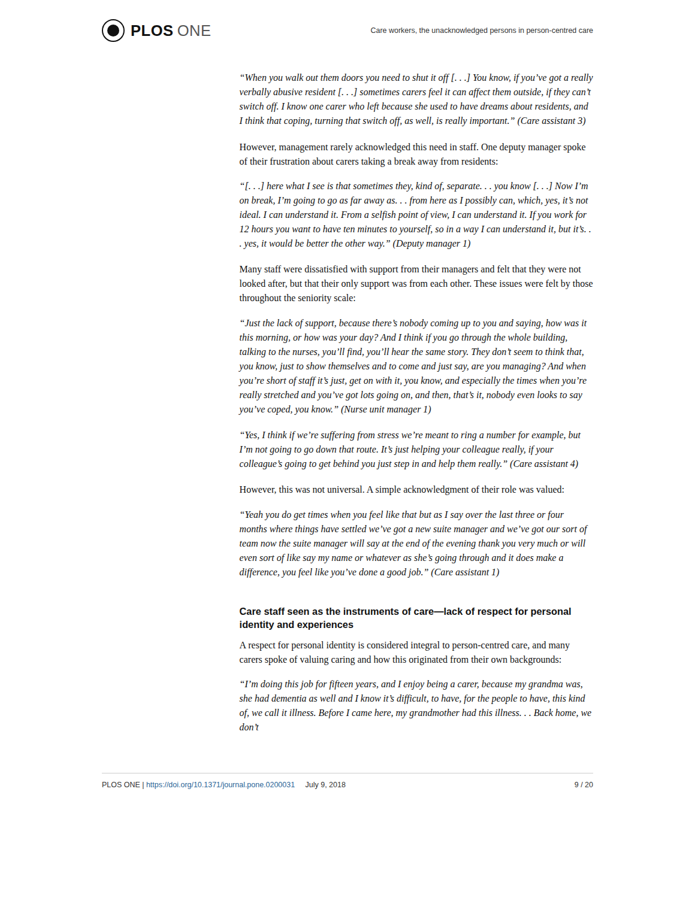PLOSONE
Care workers, the unacknowledged persons in person-centred care
“When you walk out them doors you need to shut it off [. . .] You know, if you’ve got a really verbally abusive resident [. . .] sometimes carers feel it can affect them outside, if they can’t switch off. I know one carer who left because she used to have dreams about residents, and I think that coping, turning that switch off, as well, is really important.” (Care assistant 3)
However, management rarely acknowledged this need in staff. One deputy manager spoke of their frustration about carers taking a break away from residents:
“[. . .] here what I see is that sometimes they, kind of, separate. . . you know [. . .] Now I’m on break, I’m going to go as far away as. . . from here as I possibly can, which, yes, it’s not ideal. I can understand it. From a selfish point of view, I can understand it. If you work for 12 hours you want to have ten minutes to yourself, so in a way I can understand it, but it’s. . . yes, it would be better the other way.” (Deputy manager 1)
Many staff were dissatisfied with support from their managers and felt that they were not looked after, but that their only support was from each other. These issues were felt by those throughout the seniority scale:
“Just the lack of support, because there’s nobody coming up to you and saying, how was it this morning, or how was your day? And I think if you go through the whole building, talking to the nurses, you’ll find, you’ll hear the same story. They don’t seem to think that, you know, just to show themselves and to come and just say, are you managing? And when you’re short of staff it’s just, get on with it, you know, and especially the times when you’re really stretched and you’ve got lots going on, and then, that’s it, nobody even looks to say you’ve coped, you know.” (Nurse unit manager 1)
“Yes, I think if we’re suffering from stress we’re meant to ring a number for example, but I’m not going to go down that route. It’s just helping your colleague really, if your colleague’s going to get behind you just step in and help them really.” (Care assistant 4)
However, this was not universal. A simple acknowledgment of their role was valued:
“Yeah you do get times when you feel like that but as I say over the last three or four months where things have settled we’ve got a new suite manager and we’ve got our sort of team now the suite manager will say at the end of the evening thank you very much or will even sort of like say my name or whatever as she’s going through and it does make a difference, you feel like you’ve done a good job.” (Care assistant 1)
Care staff seen as the instruments of care—lack of respect for personal identity and experiences
A respect for personal identity is considered integral to person-centred care, and many carers spoke of valuing caring and how this originated from their own backgrounds:
“I’m doing this job for fifteen years, and I enjoy being a carer, because my grandma was, she had dementia as well and I know it’s difficult, to have, for the people to have, this kind of, we call it illness. Before I came here, my grandmother had this illness. . . Back home, we don’t
PLOS ONE | https://doi.org/10.1371/journal.pone.0200031 July 9, 2018
9 / 20